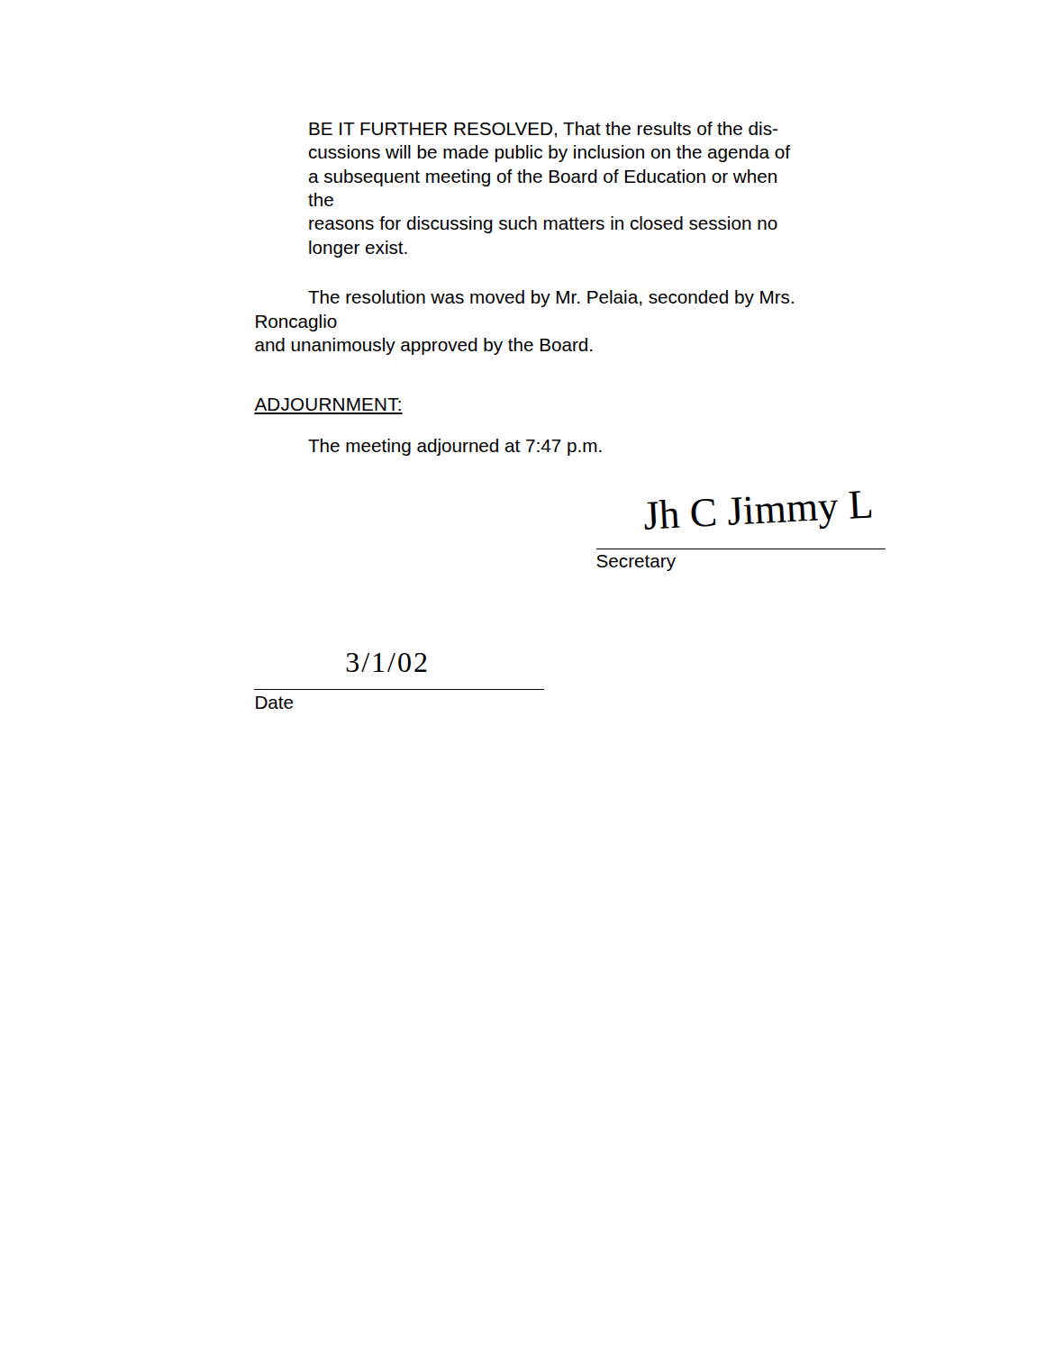BE IT FURTHER RESOLVED, That the results of the dis-
cussions will be made public by inclusion on the agenda of
a subsequent meeting of the Board of Education or when the
reasons for discussing such matters in closed session no
longer exist.
The resolution was moved by Mr. Pelaia, seconded by Mrs. Roncaglio
and unanimously approved by the Board.
ADJOURNMENT:
The meeting adjourned at 7:47 p.m.
Jh C Jimmy L Secretary
3/1/02 Date